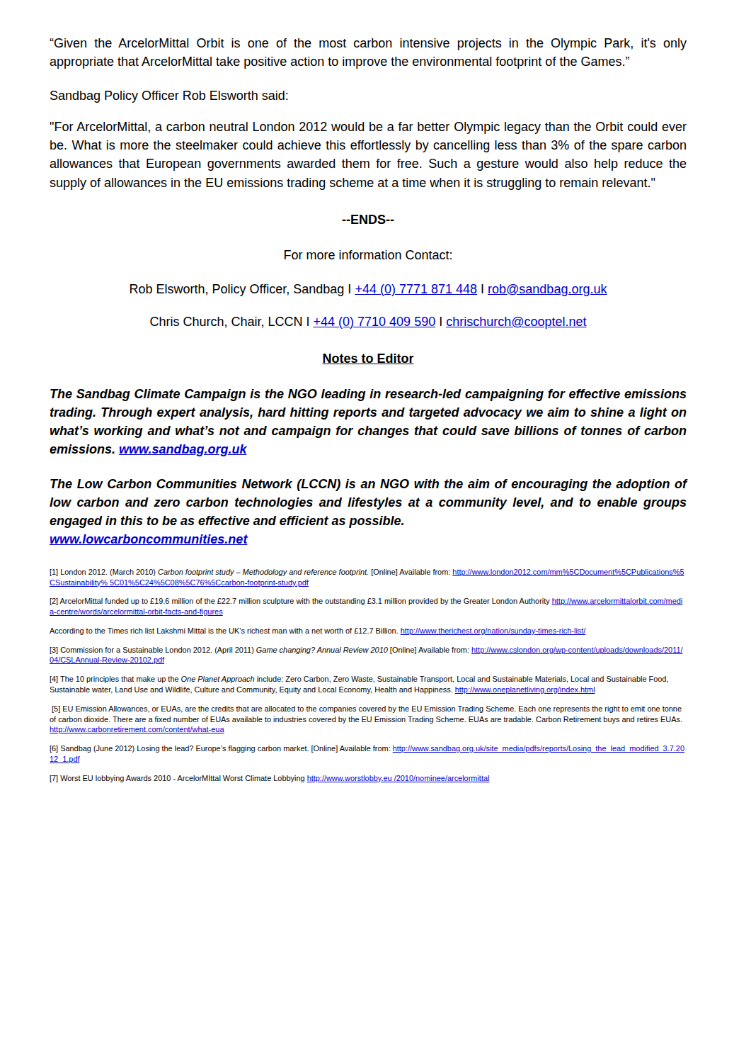“Given the ArcelorMittal Orbit is one of the most carbon intensive projects in the Olympic Park, it's only appropriate that ArcelorMittal take positive action to improve the environmental footprint of the Games.”
Sandbag Policy Officer Rob Elsworth said:
"For ArcelorMittal, a carbon neutral London 2012 would be a far better Olympic legacy than the Orbit could ever be. What is more the steelmaker could achieve this effortlessly by cancelling less than 3% of the spare carbon allowances that European governments awarded them for free. Such a gesture would also help reduce the supply of allowances in the EU emissions trading scheme at a time when it is struggling to remain relevant."
--ENDS--
For more information Contact:
Rob Elsworth, Policy Officer, Sandbag I +44 (0) 7771 871 448 I rob@sandbag.org.uk
Chris Church, Chair, LCCN I +44 (0) 7710 409 590 I chrischurch@cooptel.net
Notes to Editor
The Sandbag Climate Campaign is the NGO leading in research-led campaigning for effective emissions trading. Through expert analysis, hard hitting reports and targeted advocacy we aim to shine a light on what’s working and what’s not and campaign for changes that could save billions of tonnes of carbon emissions. www.sandbag.org.uk
The Low Carbon Communities Network (LCCN) is an NGO with the aim of encouraging the adoption of low carbon and zero carbon technologies and lifestyles at a community level, and to enable groups engaged in this to be as effective and efficient as possible.
www.lowcarboncommunities.net
[1] London 2012. (March 2010) Carbon footprint study – Methodology and reference footprint. [Online] Available from: http://www.london2012.com/mm%5CDocument%5CPublications%5CSustainability% 5C01%5C24%5C08%5C76%5Ccarbon-footprint-study.pdf
[2] ArcelorMittal funded up to £19.6 million of the £22.7 million sculpture with the outstanding £3.1 million provided by the Greater London Authority http://www.arcelormittalorbit.com/media-centre/words/arcelormittal-orbit-facts-and-figures
According to the Times rich list Lakshmi Mittal is the UK’s richest man with a net worth of £12.7 Billion. http://www.therichest.org/nation/sunday-times-rich-list/
[3] Commission for a Sustainable London 2012. (April 2011) Game changing? Annual Review 2010 [Online] Available from: http://www.cslondon.org/wp-content/uploads/downloads/2011/04/CSLAnnual-Review-20102.pdf
[4] The 10 principles that make up the One Planet Approach include: Zero Carbon, Zero Waste, Sustainable Transport, Local and Sustainable Materials, Local and Sustainable Food, Sustainable water, Land Use and Wildlife, Culture and Community, Equity and Local Economy, Health and Happiness. http://www.oneplanetliving.org/index.html
[5] EU Emission Allowances, or EUAs, are the credits that are allocated to the companies covered by the EU Emission Trading Scheme. Each one represents the right to emit one tonne of carbon dioxide. There are a fixed number of EUAs available to industries covered by the EU Emission Trading Scheme. EUAs are tradable. Carbon Retirement buys and retires EUAs. http://www.carbonretirement.com/content/what-eua
[6] Sandbag (June 2012) Losing the lead? Europe’s flagging carbon market. [Online] Available from: http://www.sandbag.org.uk/site_media/pdfs/reports/Losing_the_lead_modified_3.7.2012_1.pdf
[7] Worst EU lobbying Awards 2010 - ArcelorMIttal Worst Climate Lobbying http://www.worstlobby.eu /2010/nominee/arcelormittal